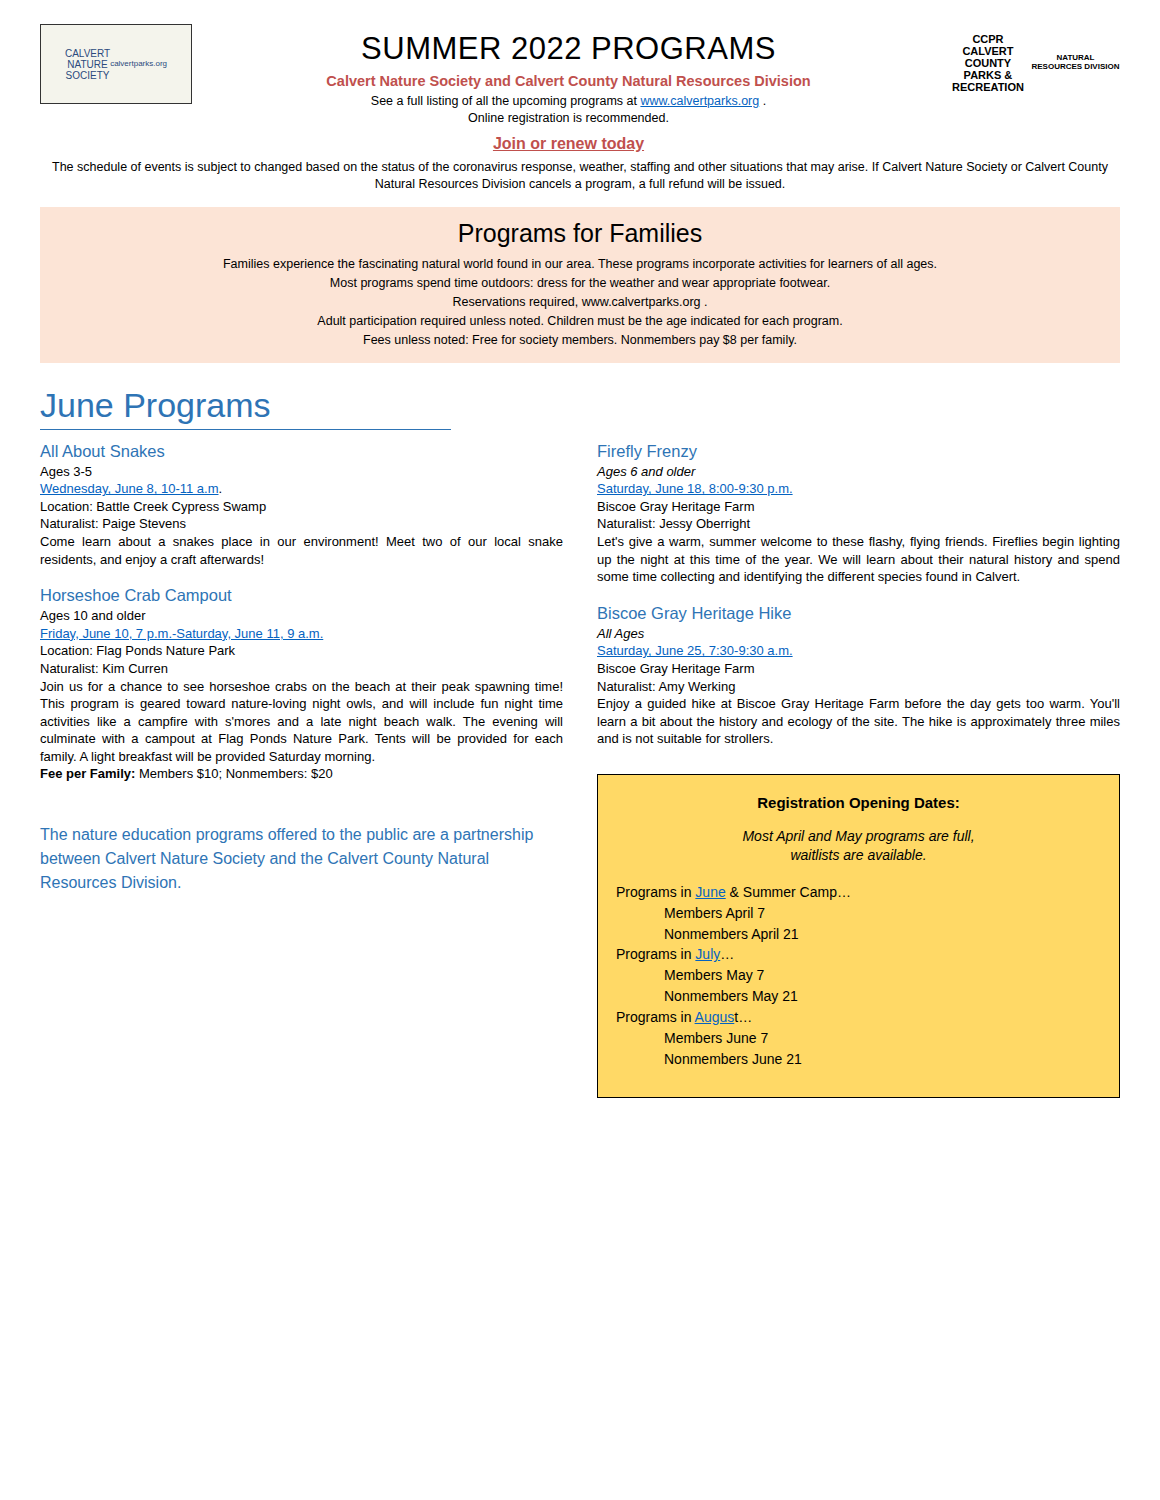CALVERT
NATURE
SOCIETY
calvertparks.org
SUMMER 2022 PROGRAMS
Calvert Nature Society and Calvert County Natural Resources Division
See a full listing of all the upcoming programs at www.calvertparks.org .
Online registration is recommended.
Join or renew today
CCPR
CALVERT COUNTY
PARKS & RECREATION
NATURAL RESOURCES DIVISION
The schedule of events is subject to changed based on the status of the coronavirus response, weather, staffing and other situations that may arise. If Calvert Nature Society or Calvert County Natural Resources Division cancels a program, a full refund will be issued.
Programs for Families
Families experience the fascinating natural world found in our area. These programs incorporate activities for learners of all ages.
Most programs spend time outdoors: dress for the weather and wear appropriate footwear.
Reservations required, www.calvertparks.org .
Adult participation required unless noted. Children must be the age indicated for each program.
Fees unless noted: Free for society members. Nonmembers pay $8 per family.
June Programs
All About Snakes
Ages 3-5
Wednesday, June 8, 10-11 a.m.
Location: Battle Creek Cypress Swamp
Naturalist: Paige Stevens
Come learn about a snakes place in our environment! Meet two of our local snake residents, and enjoy a craft afterwards!
Horseshoe Crab Campout
Ages 10 and older
Friday, June 10, 7 p.m.-Saturday, June 11, 9 a.m.
Location: Flag Ponds Nature Park
Naturalist: Kim Curren
Join us for a chance to see horseshoe crabs on the beach at their peak spawning time! This program is geared toward nature-loving night owls, and will include fun night time activities like a campfire with s'mores and a late night beach walk. The evening will culminate with a campout at Flag Ponds Nature Park. Tents will be provided for each family. A light breakfast will be provided Saturday morning.
Fee per Family: Members $10; Nonmembers: $20
The nature education programs offered to the public are a partnership between Calvert Nature Society and the Calvert County Natural Resources Division.
Firefly Frenzy
Ages 6 and older
Saturday, June 18, 8:00-9:30 p.m.
Biscoe Gray Heritage Farm
Naturalist: Jessy Oberright
Let's give a warm, summer welcome to these flashy, flying friends. Fireflies begin lighting up the night at this time of the year. We will learn about their natural history and spend some time collecting and identifying the different species found in Calvert.
Biscoe Gray Heritage Hike
All Ages
Saturday, June 25, 7:30-9:30 a.m.
Biscoe Gray Heritage Farm
Naturalist: Amy Werking
Enjoy a guided hike at Biscoe Gray Heritage Farm before the day gets too warm. You'll learn a bit about the history and ecology of the site. The hike is approximately three miles and is not suitable for strollers.
Registration Opening Dates:
Most April and May programs are full,
waitlists are available.
Programs in June & Summer Camp…
Members April 7
Nonmembers April 21
Programs in July…
Members May 7
Nonmembers May 21
Programs in August…
Members June 7
Nonmembers June 21